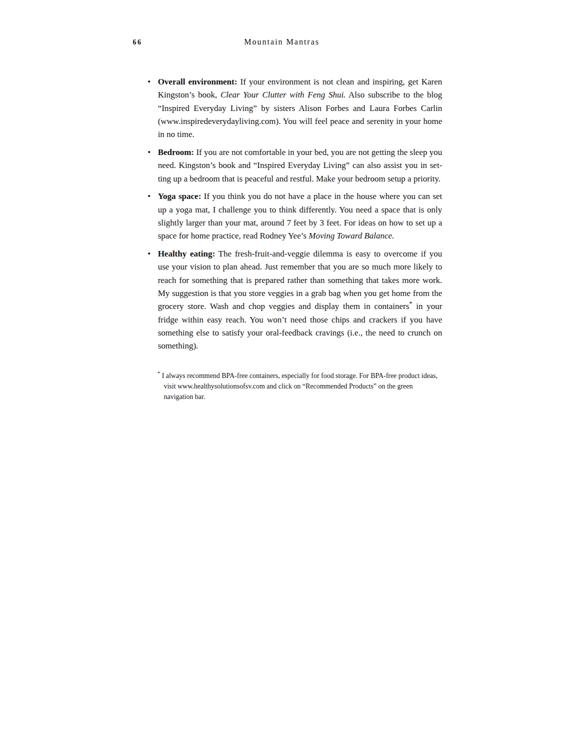66 Mountain Mantras
Overall environment: If your environment is not clean and inspiring, get Karen Kingston’s book, Clear Your Clutter with Feng Shui. Also subscribe to the blog “Inspired Everyday Living” by sisters Alison Forbes and Laura Forbes Carlin (www.inspiredeverydayliving.com). You will feel peace and serenity in your home in no time.
Bedroom: If you are not comfortable in your bed, you are not getting the sleep you need. Kingston’s book and “Inspired Everyday Living” can also assist you in setting up a bedroom that is peaceful and restful. Make your bedroom setup a priority.
Yoga space: If you think you do not have a place in the house where you can set up a yoga mat, I challenge you to think differently. You need a space that is only slightly larger than your mat, around 7 feet by 3 feet. For ideas on how to set up a space for home practice, read Rodney Yee’s Moving Toward Balance.
Healthy eating: The fresh-fruit-and-veggie dilemma is easy to overcome if you use your vision to plan ahead. Just remember that you are so much more likely to reach for something that is prepared rather than something that takes more work. My suggestion is that you store veggies in a grab bag when you get home from the grocery store. Wash and chop veggies and display them in containers* in your fridge within easy reach. You won’t need those chips and crackers if you have something else to satisfy your oral-feedback cravings (i.e., the need to crunch on something).
* I always recommend BPA-free containers, especially for food storage. For BPA-free product ideas, visit www.healthysolutionsofsv.com and click on “Recommended Products” on the green navigation bar.